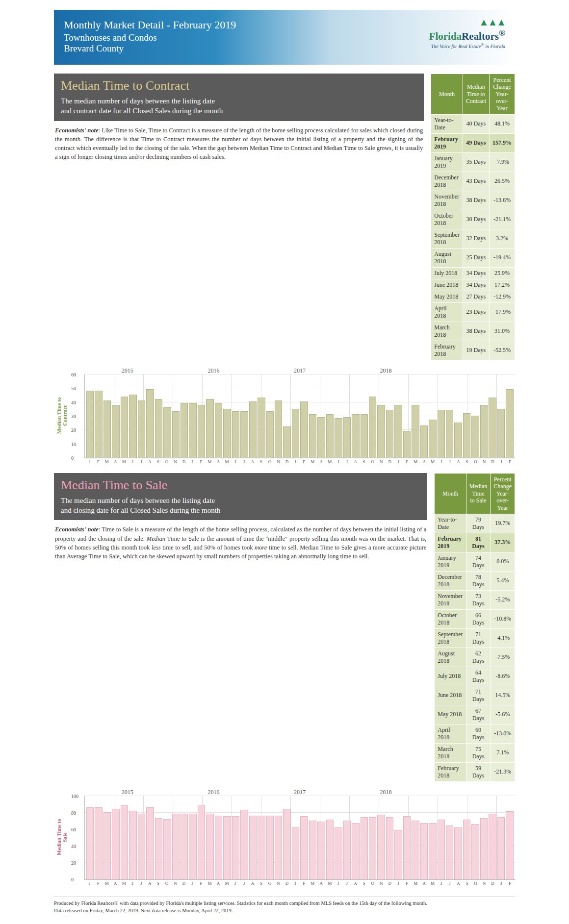Monthly Market Detail - February 2019
Townhouses and Condos
Brevard County
▲▲▲
Florida Realtors®
The Voice for Real Estate® in Florida
Median Time to Contract
The median number of days between the listing date
and contract date for all Closed Sales during the month
Economists' note: Like Time to Sale, Time to Contract is a measure of the length of the home selling process calculated for sales which closed during the month. The difference is that Time to Contract measures the number of days between the initial listing of a property and the signing of the contract which eventually led to the closing of the sale. When the gap between Median Time to Contract and Median Time to Sale grows, it is usually a sign of longer closing times and/or declining numbers of cash sales.
| Month | Median Time to Contract | Percent Change Year-over-Year |
| --- | --- | --- |
| Year-to-Date | 40 Days | 48.1% |
| February 2019 | 49 Days | 157.9% |
| January 2019 | 35 Days | -7.9% |
| December 2018 | 43 Days | 26.5% |
| November 2018 | 38 Days | -13.6% |
| October 2018 | 30 Days | -21.1% |
| September 2018 | 32 Days | 3.2% |
| August 2018 | 25 Days | -19.4% |
| July 2018 | 34 Days | 25.9% |
| June 2018 | 34 Days | 17.2% |
| May 2018 | 27 Days | -12.9% |
| April 2018 | 23 Days | -17.9% |
| March 2018 | 38 Days | 31.0% |
| February 2018 | 19 Days | -52.5% |
Median Time to
Contract
2015201620172018
0
10
20
30
40
50
60
JFMAMJJASOND JFMAMJJASOND JFMAMJJASOND JFMAMJJASOND JF
Median Time to Sale
The median number of days between the listing date
and closing date for all Closed Sales during the month
Economists' note: Time to Sale is a measure of the length of the home selling process, calculated as the number of days between the initial listing of a property and the closing of the sale. Median Time to Sale is the amount of time the "middle" property selling this month was on the market. That is, 50% of homes selling this month took less time to sell, and 50% of homes took more time to sell. Median Time to Sale gives a more accurate picture than Average Time to Sale, which can be skewed upward by small numbers of properties taking an abnormally long time to sell.
| Month | Median Time to Sale | Percent Change Year-over-Year |
| --- | --- | --- |
| Year-to-Date | 79 Days | 19.7% |
| February 2019 | 81 Days | 37.3% |
| January 2019 | 74 Days | 0.0% |
| December 2018 | 78 Days | 5.4% |
| November 2018 | 73 Days | -5.2% |
| October 2018 | 66 Days | -10.8% |
| September 2018 | 71 Days | -4.1% |
| August 2018 | 62 Days | -7.5% |
| July 2018 | 64 Days | -8.6% |
| June 2018 | 71 Days | 14.5% |
| May 2018 | 67 Days | -5.6% |
| April 2018 | 60 Days | -13.0% |
| March 2018 | 75 Days | 7.1% |
| February 2018 | 59 Days | -21.3% |
Median Time to
Sale
2015201620172018
0
20
40
60
80
100
JFMAMJJASOND JFMAMJJASOND JFMAMJJASOND JFMAMJJASOND JF
Produced by Florida Realtors® with data provided by Florida's multiple listing services. Statistics for each month compiled from MLS feeds on the 15th day of the following month.
Data released on Friday, March 22, 2019. Next data release is Monday, April 22, 2019.